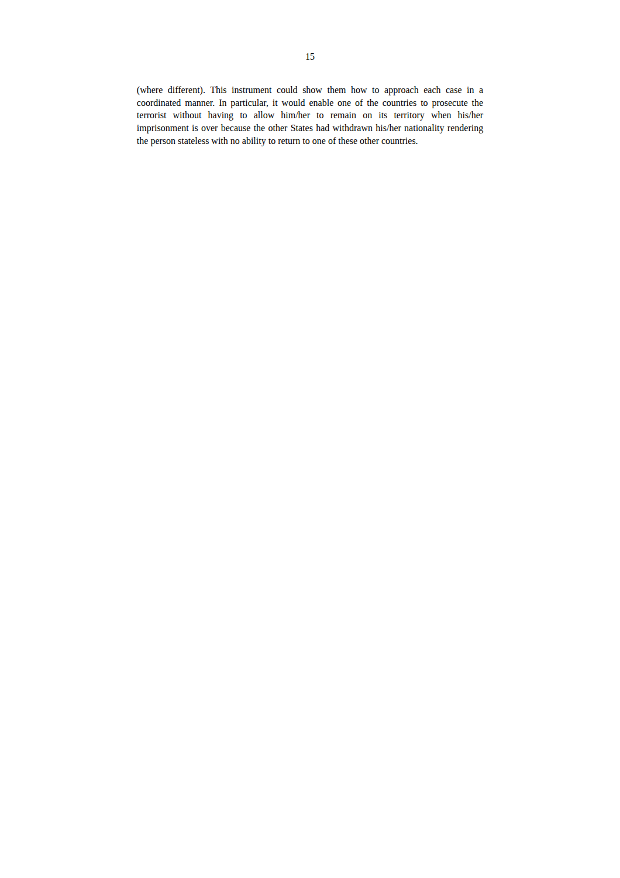15
(where different). This instrument could show them how to approach each case in a coordinated manner. In particular, it would enable one of the countries to prosecute the terrorist without having to allow him/her to remain on its territory when his/her imprisonment is over because the other States had withdrawn his/her nationality rendering the person stateless with no ability to return to one of these other countries.